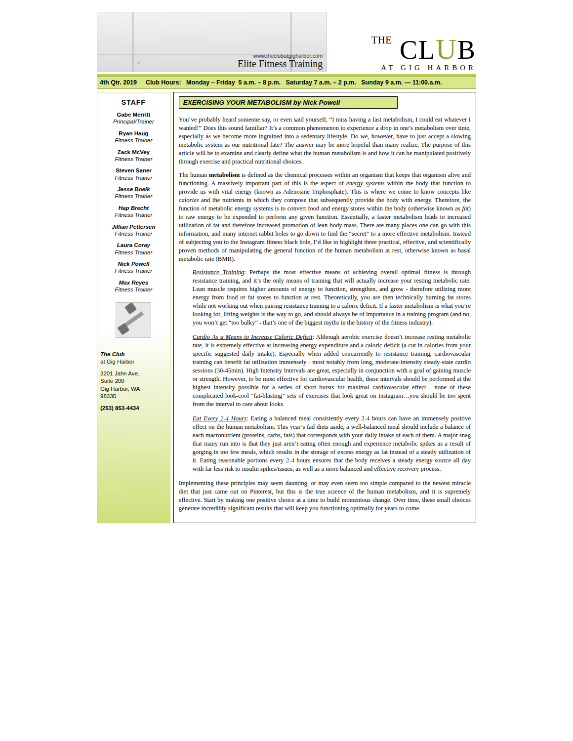www.theclubatgigharbor.com
Elite Fitness Training
THE CLUB
AT GIG HARBOR
4th Qtr. 2019 Club Hours: Monday – Friday 5 a.m. – 8 p.m. Saturday 7 a.m. – 2 p.m. Sunday 9 a.m. — 11:00.a.m.
STAFF
Gabe Merritt
Principal/Trainer
Ryan Haug
Fitness Trainer
Zack McVey
Fitness Trainer
Steven Saner
Fitness Trainer
Jesse Boelk
Fitness Trainer
Hap Brecht
Fitness Trainer
Jillian Pettersen
Fitness Trainer
Laura Coray
Fitness Trainer
Nick Powell
Fitness Trainer
Max Reyes
Fitness Trainer
The Club
at Gig Harbor
3201 Jahn Ave.
Suite 200
Gig Harbor, WA
98335
(253) 853-4434
EXERCISING YOUR METABOLISM by Nick Powell
You’ve probably heard someone say, or even said yourself, “I miss having a fast metabolism, I could eat whatever I wanted!” Does this sound familiar? It’s a common phenomenon to experience a drop in one’s metabolism over time, especially as we become more ingrained into a sedentary lifestyle. Do we, however, have to just accept a slowing metabolic system as our nutritional fate? The answer may be more hopeful than many realize. The purpose of this article will be to examine and clearly define what the human metabolism is and how it can be manipulated positively through exercise and practical nutritional choices.
The human metabolism is defined as the chemical processes within an organism that keeps that organism alive and functioning. A massively important part of this is the aspect of energy systems within the body that function to provide us with vital energy (known as Adenosine Triphosphate). This is where we come to know concepts like calories and the nutrients in which they compose that subsequently provide the body with energy. Therefore, the function of metabolic energy systems is to convert food and energy stores within the body (otherwise known as fat) to raw energy to be expended to perform any given function. Essentially, a faster metabolism leads to increased utilization of fat and therefore increased promotion of lean-body mass. There are many places one can go with this information, and many internet rabbit holes to go down to find the “secret” to a more effective metabolism. Instead of subjecting you to the Instagram fitness black hole, I’d like to highlight three practical, effective, and scientifically proven methods of manipulating the general function of the human metabolism at rest, otherwise known as basal metabolic rate (BMR).
Resistance Training: Perhaps the most effective means of achieving overall optimal fitness is through resistance training, and it’s the only means of training that will actually increase your resting metabolic rate. Lean muscle requires higher amounts of energy to function, strengthen, and grow - therefore utilizing more energy from food or fat stores to function at rest. Theoretically, you are then technically burning fat stores while not working out when pairing resistance training to a caloric deficit. If a faster metabolism is what you’re looking for, lifting weights is the way to go, and should always be of importance in a training program (and no, you won’t get “too bulky” - that’s one of the biggest myths in the history of the fitness industry).
Cardio As a Means to Increase Caloric Deficit: Although aerobic exercise doesn’t increase resting metabolic rate, it is extremely effective at increasing energy expenditure and a caloric deficit (a cut in calories from your specific suggested daily intake). Especially when added concurrently to resistance training, cardiovascular training can benefit fat utilization immensely - most notably from long, moderate-intensity steady-state cardio sessions (30-45min). High Intensity Intervals are great, especially in conjunction with a goal of gaining muscle or strength. However, to be most effective for cardiovascular health, these intervals should be performed at the highest intensity possible for a series of short bursts for maximal cardiovascular effect - none of these complicated look-cool “fat-blasting” sets of exercises that look great on Instagram…you should be too spent from the interval to care about looks.
Eat Every 2-4 Hours: Eating a balanced meal consistently every 2-4 hours can have an immensely positive effect on the human metabolism. This year’s fad diets aside, a well-balanced meal should include a balance of each macronutrient (proteins, carbs, fats) that corresponds with your daily intake of each of them. A major snag that many run into is that they just aren’t eating often enough and experience metabolic spikes as a result of gorging in too few meals, which results in the storage of excess energy as fat instead of a steady utilization of it. Eating reasonable portions every 2-4 hours ensures that the body receives a steady energy source all day with far less risk to insulin spikes/issues, as well as a more balanced and effective recovery process.
Implementing these principles may seem daunting, or may even seem too simple compared to the newest miracle diet that just came out on Pinterest, but this is the true science of the human metabolism, and it is supremely effective. Start by making one positive choice at a time to build momentous change. Over time, these small choices generate incredibly significant results that will keep you functioning optimally for years to come.